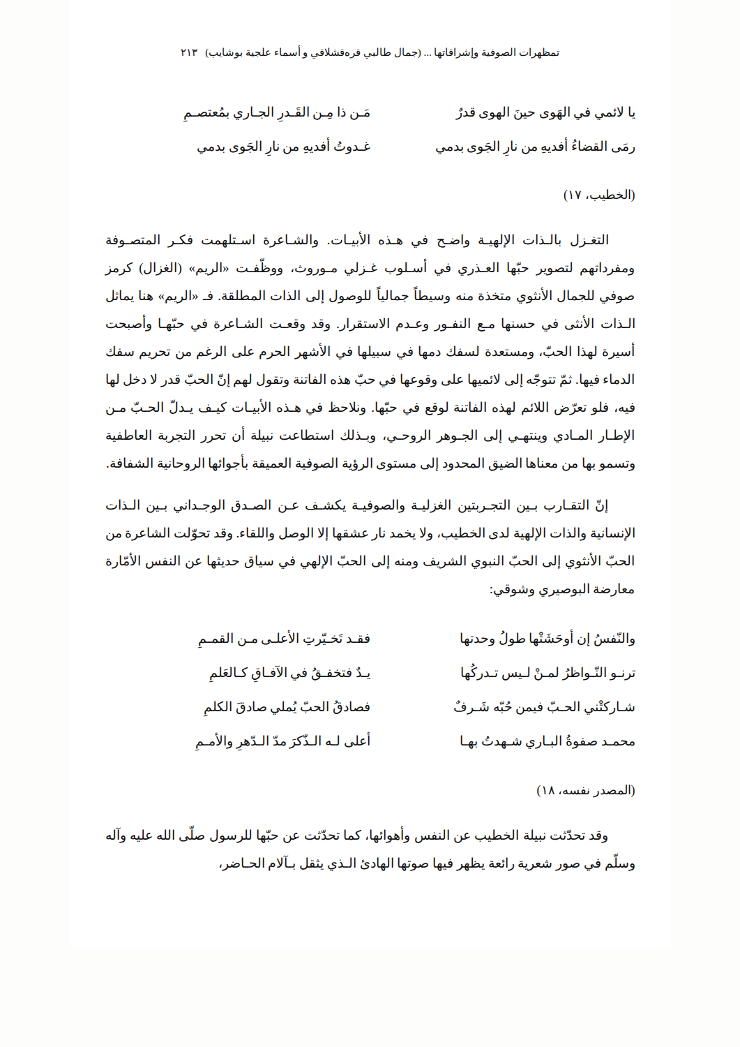تمظهرات الصوفية وإشراقاتها ... (جمال طالبي قرەقشلاقي و أسماء علجية بوشايب) ٢١٣
| يا لائمي في الهَوى حينَ الهوى قدرٌ | مَـن ذا مِـن القَـدرِ الجـاري بمُعتصـمِ |
| رمَى القضاءُ أفديهِ من نارِ الجَوى بدمي | غـدوتُ أفديهِ من نارِ الجَوى بدمي |
(الخطيب، ١٧)
التغـزل بالـذات الإلهيـة واضـح في هـذه الأبيـات. والشـاعرة اسـتلهمت فكـر المتصـوفة ومفرداتهم لتصوير حبّها العـذري في أسـلوب غـزلي مـوروث، ووظّفـت «الريم» (الغزال) كرمز صوفي للجمال الأنثوي متخذة منه وسيطاً جمالياً للوصول إلى الذات المطلقة. فـ «الريم» هنا يماثل الـذات الأنثى في حسنها مـع النفـور وعـدم الاستقرار. وقد وقعـت الشـاعرة في حبّهـا وأصبحت أسيرة لهذا الحبّ، ومستعدة لسفك دمها في سبيلها في الأشهر الحرم على الرغم من تحريم سفك الدماء فيها. ثمّ تتوجّه إلى لائميها على وقوعها في حبّ هذه الفاتنة وتقول لهم إنّ الحبّ قدر لا دخل لها فيه، فلو تعرّض اللائم لهذه الفاتنة لوقع في حبّها. ونلاحظ في هـذه الأبيـات كيـف يـدلّ الحـبّ مـن الإطـار المـادي وينتهـي إلى الجـوهر الروحـي، وبـذلك استطاعت نبيلة أن تحرر التجربة العاطفية وتسمو بها من معناها الضيق المحدود إلى مستوى الرؤية الصوفية العميقة بأجوائها الروحانية الشفافة.
إنّ التقـارب بـين التجـربتين الغزليـة والصوفيـة يكشـف عـن الصـدق الوجـداني بـين الـذات الإنسانية والذات الإلهية لدى الخطيب، ولا يخمد نار عشقها إلا الوصل واللقاء. وقد تحوّلت الشاعرة من الحبّ الأنثوي إلى الحبّ النبوي الشريف ومنه إلى الحبّ الإلهي في سياق حديثها عن النفس الأمّارة معارضة البوصيري وشوقي:
| والنّفسُ إن أوحَشَتْها طولُ وحدتها | فقـد تَخـيّرتِ الأعلـى مـن القمـمِ |
| ترنـو النّـواظرُ لمـنْ لـيس تـدركُها | يـدٌ فتخفـقُ في الآفـاقِ كـالعَلمِ |
| شـاركتْني الحـبّ فيمن حُبّه شَـرفٌ | فصادقُ الحبّ يُملي صادقَ الكلمِ |
| محمـد صفوةُ البـاري شـهدتُ بهـا | أعلى لـه الـذّكرَ مدّ الـدّهرِ والأمـمِ |
(المصدر نفسه، ١٨)
وقد تحدّثت نبيلة الخطيب عن النفس وأهوائها، كما تحدّثت عن حبّها للرسول صلّى الله عليه وآله وسلّم في صور شعرية رائعة يظهر فيها صوتها الهادئ الـذي يثقل بـآلام الحـاضر،